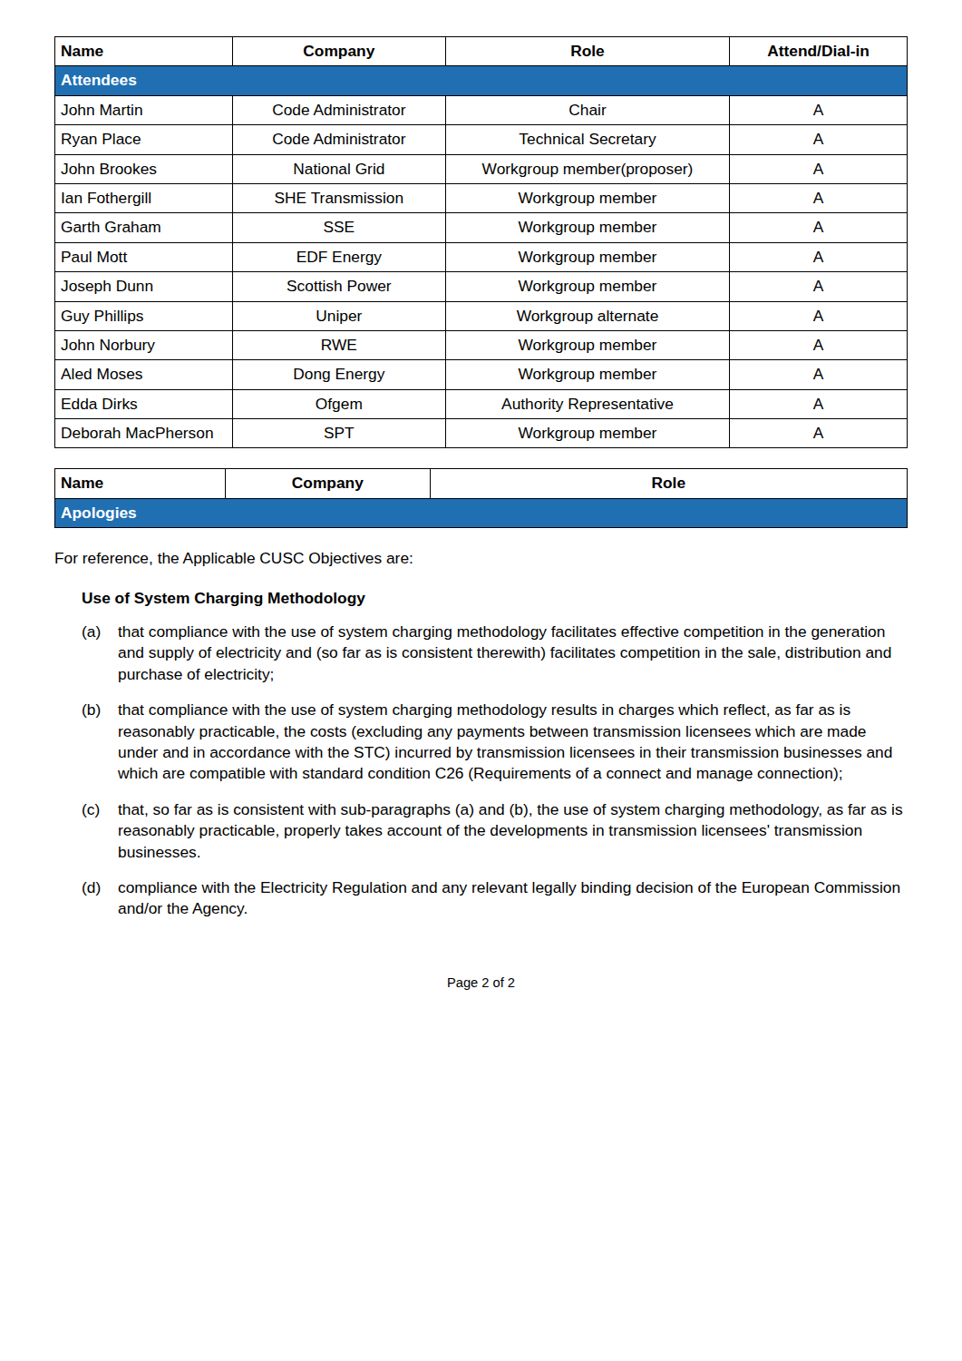| Attendees |
| Name | Company | Role | Attend/Dial-in |
| John Martin | Code Administrator | Chair | A |
| Ryan Place | Code Administrator | Technical Secretary | A |
| John Brookes | National Grid | Workgroup member(proposer) | A |
| Ian Fothergill | SHE Transmission | Workgroup member | A |
| Garth Graham | SSE | Workgroup member | A |
| Paul Mott | EDF Energy | Workgroup member | A |
| Joseph Dunn | Scottish Power | Workgroup member | A |
| Guy Phillips | Uniper | Workgroup alternate | A |
| John Norbury | RWE | Workgroup member | A |
| Aled Moses | Dong Energy | Workgroup member | A |
| Edda Dirks | Ofgem | Authority Representative | A |
| Deborah MacPherson | SPT | Workgroup member | A |
| Apologies |
| Name | Company | Role |
For reference, the Applicable CUSC Objectives are:
Use of System Charging Methodology
(a) that compliance with the use of system charging methodology facilitates effective competition in the generation and supply of electricity and (so far as is consistent therewith) facilitates competition in the sale, distribution and purchase of electricity;
(b) that compliance with the use of system charging methodology results in charges which reflect, as far as is reasonably practicable, the costs (excluding any payments between transmission licensees which are made under and in accordance with the STC) incurred by transmission licensees in their transmission businesses and which are compatible with standard condition C26 (Requirements of a connect and manage connection);
(c) that, so far as is consistent with sub-paragraphs (a) and (b), the use of system charging methodology, as far as is reasonably practicable, properly takes account of the developments in transmission licensees' transmission businesses.
(d) compliance with the Electricity Regulation and any relevant legally binding decision of the European Commission and/or the Agency.
Page 2 of 2